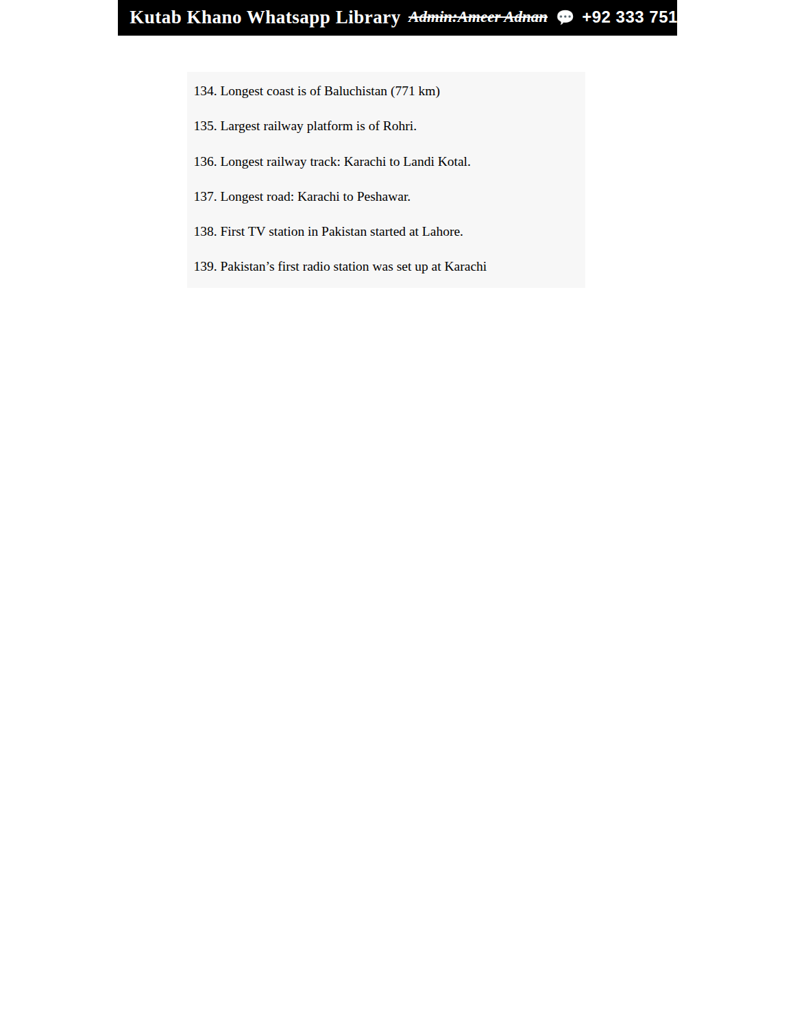Kutab Khano Whatsapp Library Admin: Ameer Adnan 💬 +92 333 7516944
134. Longest coast is of Baluchistan (771 km)
135. Largest railway platform is of Rohri.
136. Longest railway track: Karachi to Landi Kotal.
137. Longest road: Karachi to Peshawar.
138. First TV station in Pakistan started at Lahore.
139. Pakistan’s first radio station was set up at Karachi